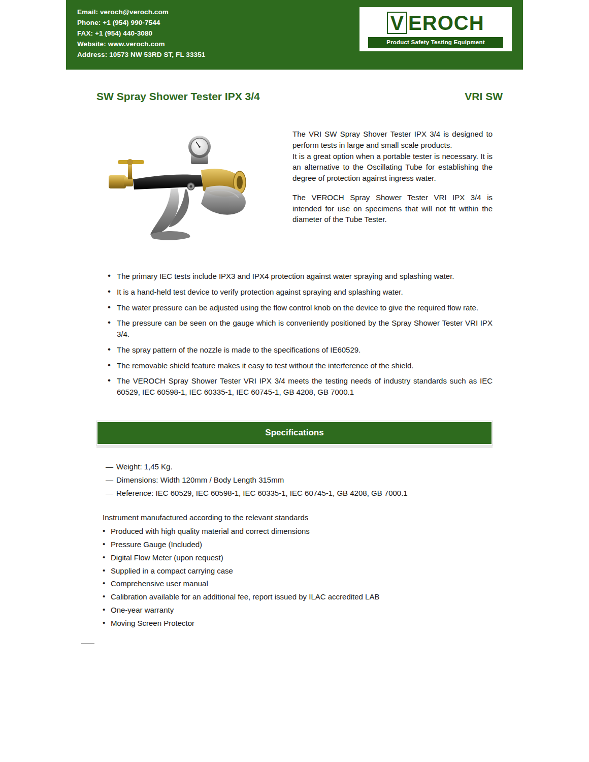Email: veroch@veroch.com
Phone: +1 (954) 990-7544
FAX: +1 (954) 440-3080
Website: www.veroch.com
Address: 10573 NW 53RD ST, FL 33351
VEROCH
Product Safety Testing Equipment
SW Spray Shower Tester IPX 3/4
VRI SW
The VRI SW Spray Shover Tester IPX 3/4 is designed to perform tests in large and small scale products.
It is a great option when a portable tester is necessary. It is an alternative to the Oscillating Tube for establishing the degree of protection against ingress water.
The VEROCH Spray Shower Tester VRI IPX 3/4 is intended for use on specimens that will not fit within the diameter of the Tube Tester.
The primary IEC tests include IPX3 and IPX4 protection against water spraying and splashing water.
It is a hand-held test device to verify protection against spraying and splashing water.
The water pressure can be adjusted using the flow control knob on the device to give the required flow rate.
The pressure can be seen on the gauge which is conveniently positioned by the Spray Shower Tester VRI IPX 3/4.
The spray pattern of the nozzle is made to the specifications of IE60529.
The removable shield feature makes it easy to test without the interference of the shield.
The VEROCH Spray Shower Tester VRI IPX 3/4 meets the testing needs of industry standards such as IEC 60529, IEC 60598-1, IEC 60335-1, IEC 60745-1, GB 4208, GB 7000.1
Specifications
—Weight: 1,45 Kg.
—Dimensions: Width 120mm / Body Length 315mm
—Reference: IEC 60529, IEC 60598-1, IEC 60335-1, IEC 60745-1, GB 4208, GB 7000.1
Instrument manufactured according to the relevant standards
Produced with high quality material and correct dimensions
Pressure Gauge (Included)
Digital Flow Meter (upon request)
Supplied in a compact carrying case
Comprehensive user manual
Calibration available for an additional fee, report issued by ILAC accredited LAB
One-year warranty
Moving Screen Protector